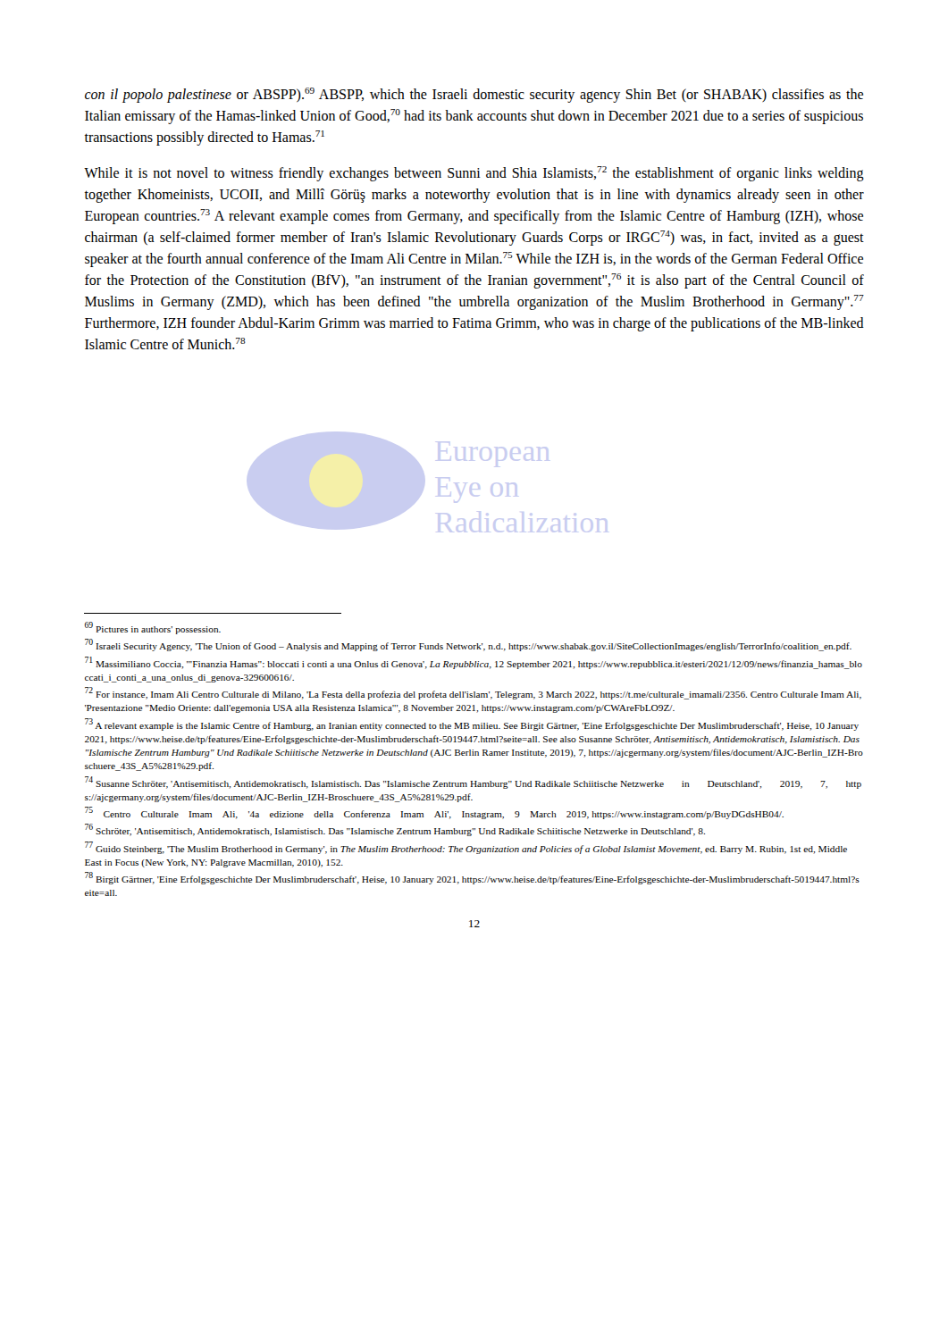con il popolo palestinese or ABSPP).69 ABSPP, which the Israeli domestic security agency Shin Bet (or SHABAK) classifies as the Italian emissary of the Hamas-linked Union of Good,70 had its bank accounts shut down in December 2021 due to a series of suspicious transactions possibly directed to Hamas.71
While it is not novel to witness friendly exchanges between Sunni and Shia Islamists,72 the establishment of organic links welding together Khomeinists, UCOII, and Millî Görüş marks a noteworthy evolution that is in line with dynamics already seen in other European countries.73 A relevant example comes from Germany, and specifically from the Islamic Centre of Hamburg (IZH), whose chairman (a self-claimed former member of Iran's Islamic Revolutionary Guards Corps or IRGC74) was, in fact, invited as a guest speaker at the fourth annual conference of the Imam Ali Centre in Milan.75 While the IZH is, in the words of the German Federal Office for the Protection of the Constitution (BfV), "an instrument of the Iranian government",76 it is also part of the Central Council of Muslims in Germany (ZMD), which has been defined "the umbrella organization of the Muslim Brotherhood in Germany".77 Furthermore, IZH founder Abdul-Karim Grimm was married to Fatima Grimm, who was in charge of the publications of the MB-linked Islamic Centre of Munich.78
European Eye on Radicalization
69 Pictures in authors' possession.
70 Israeli Security Agency, 'The Union of Good – Analysis and Mapping of Terror Funds Network', n.d., https://www.shabak.gov.il/SiteCollectionImages/english/TerrorInfo/coalition_en.pdf.
71 Massimiliano Coccia, '"Finanzia Hamas": bloccati i conti a una Onlus di Genova', La Repubblica, 12 September 2021, https://www.repubblica.it/esteri/2021/12/09/news/finanzia_hamas_bloccati_i_conti_a_una_onlus_di_genova-329600616/.
72 For instance, Imam Ali Centro Culturale di Milano, 'La Festa della profezia del profeta dell'islam', Telegram, 3 March 2022, https://t.me/culturale_imamali/2356. Centro Culturale Imam Ali, 'Presentazione "Medio Oriente: dall'egemonia USA alla Resistenza Islamica"', 8 November 2021, https://www.instagram.com/p/CWAreFbLO9Z/.
73 A relevant example is the Islamic Centre of Hamburg, an Iranian entity connected to the MB milieu. See Birgit Gärtner, 'Eine Erfolgsgeschichte Der Muslimbruderschaft', Heise, 10 January 2021, https://www.heise.de/tp/features/Eine-Erfolgsgeschichte-der-Muslimbruderschaft-5019447.html?seite=all. See also Susanne Schröter, Antisemitisch, Antidemokratisch, Islamistisch. Das "Islamische Zentrum Hamburg" Und Radikale Schiitische Netzwerke in Deutschland (AJC Berlin Ramer Institute, 2019), 7, https://ajcgermany.org/system/files/document/AJC-Berlin_IZH-Broschuere_43S_A5%281%29.pdf.
74 Susanne Schröter, 'Antisemitisch, Antidemokratisch, Islamistisch. Das "Islamische Zentrum Hamburg" Und Radikale Schiitische Netzwerke in Deutschland', 2019, 7, https://ajcgermany.org/system/files/document/AJC-Berlin_IZH-Broschuere_43S_A5%281%29.pdf.
75 Centro Culturale Imam Ali, '4a edizione della Conferenza Imam Ali', Instagram, 9 March 2019, https://www.instagram.com/p/BuyDGdsHB04/.
76 Schröter, 'Antisemitisch, Antidemokratisch, Islamistisch. Das "Islamische Zentrum Hamburg" Und Radikale Schiitische Netzwerke in Deutschland', 8.
77 Guido Steinberg, 'The Muslim Brotherhood in Germany', in The Muslim Brotherhood: The Organization and Policies of a Global Islamist Movement, ed. Barry M. Rubin, 1st ed, Middle East in Focus (New York, NY: Palgrave Macmillan, 2010), 152.
78 Birgit Gärtner, 'Eine Erfolgsgeschichte Der Muslimbruderschaft', Heise, 10 January 2021, https://www.heise.de/tp/features/Eine-Erfolgsgeschichte-der-Muslimbruderschaft-5019447.html?seite=all.
12